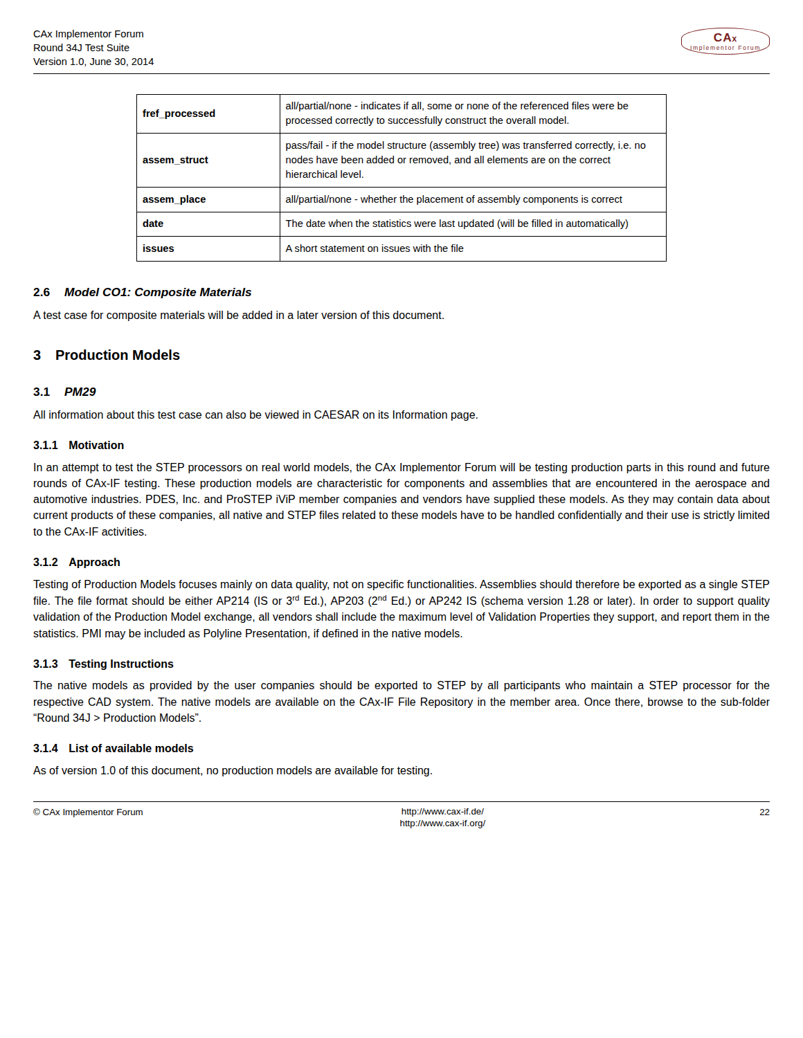CAx Implementor Forum
Round 34J Test Suite
Version 1.0, June 30, 2014
CAx Implementor Forum
| fref_processed | all/partial/none - indicates if all, some or none of the referenced files were be processed correctly to successfully construct the overall model. |
| assem_struct | pass/fail - if the model structure (assembly tree) was transferred correctly, i.e. no nodes have been added or removed, and all elements are on the correct hierarchical level. |
| assem_place | all/partial/none - whether the placement of assembly components is correct |
| date | The date when the statistics were last updated (will be filled in automatically) |
| issues | A short statement on issues with the file |
2.6 Model CO1: Composite Materials
A test case for composite materials will be added in a later version of this document.
3 Production Models
3.1 PM29
All information about this test case can also be viewed in CAESAR on its Information page.
3.1.1 Motivation
In an attempt to test the STEP processors on real world models, the CAx Implementor Forum will be testing production parts in this round and future rounds of CAx-IF testing. These production models are characteristic for components and assemblies that are encountered in the aerospace and automotive industries. PDES, Inc. and ProSTEP iViP member companies and vendors have supplied these models. As they may contain data about current products of these companies, all native and STEP files related to these models have to be handled confidentially and their use is strictly limited to the CAx-IF activities.
3.1.2 Approach
Testing of Production Models focuses mainly on data quality, not on specific functionalities. Assemblies should therefore be exported as a single STEP file. The file format should be either AP214 (IS or 3rd Ed.), AP203 (2nd Ed.) or AP242 IS (schema version 1.28 or later). In order to support quality validation of the Production Model exchange, all vendors shall include the maximum level of Validation Properties they support, and report them in the statistics. PMI may be included as Polyline Presentation, if defined in the native models.
3.1.3 Testing Instructions
The native models as provided by the user companies should be exported to STEP by all participants who maintain a STEP processor for the respective CAD system. The native models are available on the CAx-IF File Repository in the member area. Once there, browse to the sub-folder “Round 34J > Production Models”.
3.1.4 List of available models
As of version 1.0 of this document, no production models are available for testing.
© CAx Implementor Forum
http://www.cax-if.de/
http://www.cax-if.org/
22